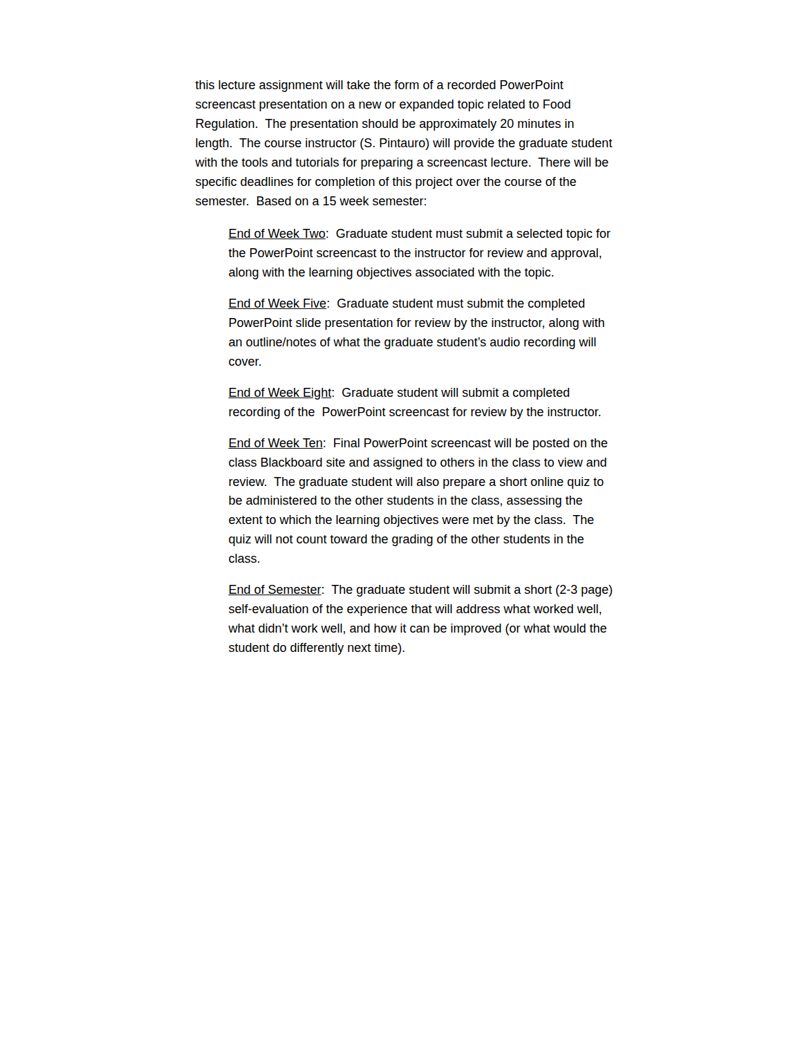this lecture assignment will take the form of a recorded PowerPoint screencast presentation on a new or expanded topic related to Food Regulation. The presentation should be approximately 20 minutes in length. The course instructor (S. Pintauro) will provide the graduate student with the tools and tutorials for preparing a screencast lecture. There will be specific deadlines for completion of this project over the course of the semester. Based on a 15 week semester:
End of Week Two: Graduate student must submit a selected topic for the PowerPoint screencast to the instructor for review and approval, along with the learning objectives associated with the topic.
End of Week Five: Graduate student must submit the completed PowerPoint slide presentation for review by the instructor, along with an outline/notes of what the graduate student’s audio recording will cover.
End of Week Eight: Graduate student will submit a completed recording of the PowerPoint screencast for review by the instructor.
End of Week Ten: Final PowerPoint screencast will be posted on the class Blackboard site and assigned to others in the class to view and review. The graduate student will also prepare a short online quiz to be administered to the other students in the class, assessing the extent to which the learning objectives were met by the class. The quiz will not count toward the grading of the other students in the class.
End of Semester: The graduate student will submit a short (2-3 page) self-evaluation of the experience that will address what worked well, what didn’t work well, and how it can be improved (or what would the student do differently next time).